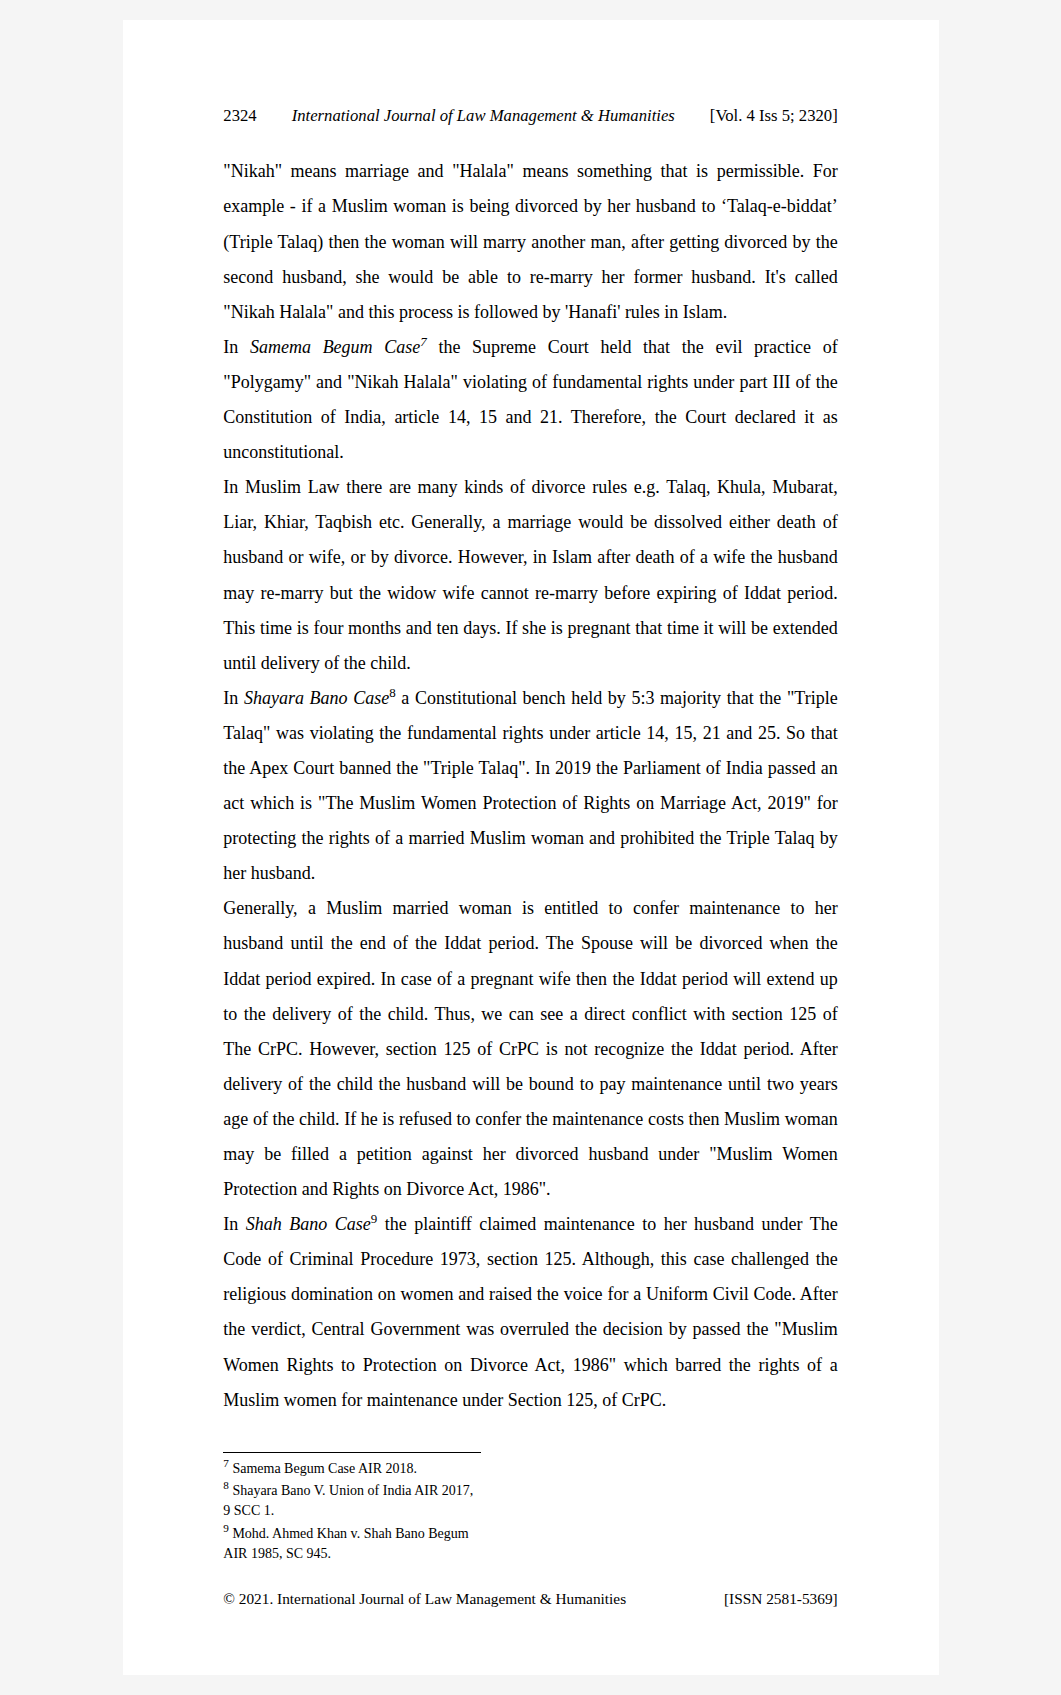2324 International Journal of Law Management & Humanities [Vol. 4 Iss 5; 2320]
"Nikah" means marriage and "Halala" means something that is permissible. For example - if a Muslim woman is being divorced by her husband to ‘Talaq-e-biddat’ (Triple Talaq) then the woman will marry another man, after getting divorced by the second husband, she would be able to re-marry her former husband. It's called "Nikah Halala" and this process is followed by 'Hanafi' rules in Islam.
In Samema Begum Case7 the Supreme Court held that the evil practice of "Polygamy" and "Nikah Halala" violating of fundamental rights under part III of the Constitution of India, article 14, 15 and 21. Therefore, the Court declared it as unconstitutional.
In Muslim Law there are many kinds of divorce rules e.g. Talaq, Khula, Mubarat, Liar, Khiar, Taqbish etc. Generally, a marriage would be dissolved either death of husband or wife, or by divorce. However, in Islam after death of a wife the husband may re-marry but the widow wife cannot re-marry before expiring of Iddat period. This time is four months and ten days. If she is pregnant that time it will be extended until delivery of the child.
In Shayara Bano Case8 a Constitutional bench held by 5:3 majority that the "Triple Talaq" was violating the fundamental rights under article 14, 15, 21 and 25. So that the Apex Court banned the "Triple Talaq". In 2019 the Parliament of India passed an act which is "The Muslim Women Protection of Rights on Marriage Act, 2019" for protecting the rights of a married Muslim woman and prohibited the Triple Talaq by her husband.
Generally, a Muslim married woman is entitled to confer maintenance to her husband until the end of the Iddat period. The Spouse will be divorced when the Iddat period expired. In case of a pregnant wife then the Iddat period will extend up to the delivery of the child. Thus, we can see a direct conflict with section 125 of The CrPC. However, section 125 of CrPC is not recognize the Iddat period. After delivery of the child the husband will be bound to pay maintenance until two years age of the child. If he is refused to confer the maintenance costs then Muslim woman may be filled a petition against her divorced husband under "Muslim Women Protection and Rights on Divorce Act, 1986".
In Shah Bano Case9 the plaintiff claimed maintenance to her husband under The Code of Criminal Procedure 1973, section 125. Although, this case challenged the religious domination on women and raised the voice for a Uniform Civil Code. After the verdict, Central Government was overruled the decision by passed the "Muslim Women Rights to Protection on Divorce Act, 1986" which barred the rights of a Muslim women for maintenance under Section 125, of CrPC.
7 Samema Begum Case AIR 2018.
8 Shayara Bano V. Union of India AIR 2017, 9 SCC 1.
9 Mohd. Ahmed Khan v. Shah Bano Begum AIR 1985, SC 945.
© 2021. International Journal of Law Management & Humanities [ISSN 2581-5369]